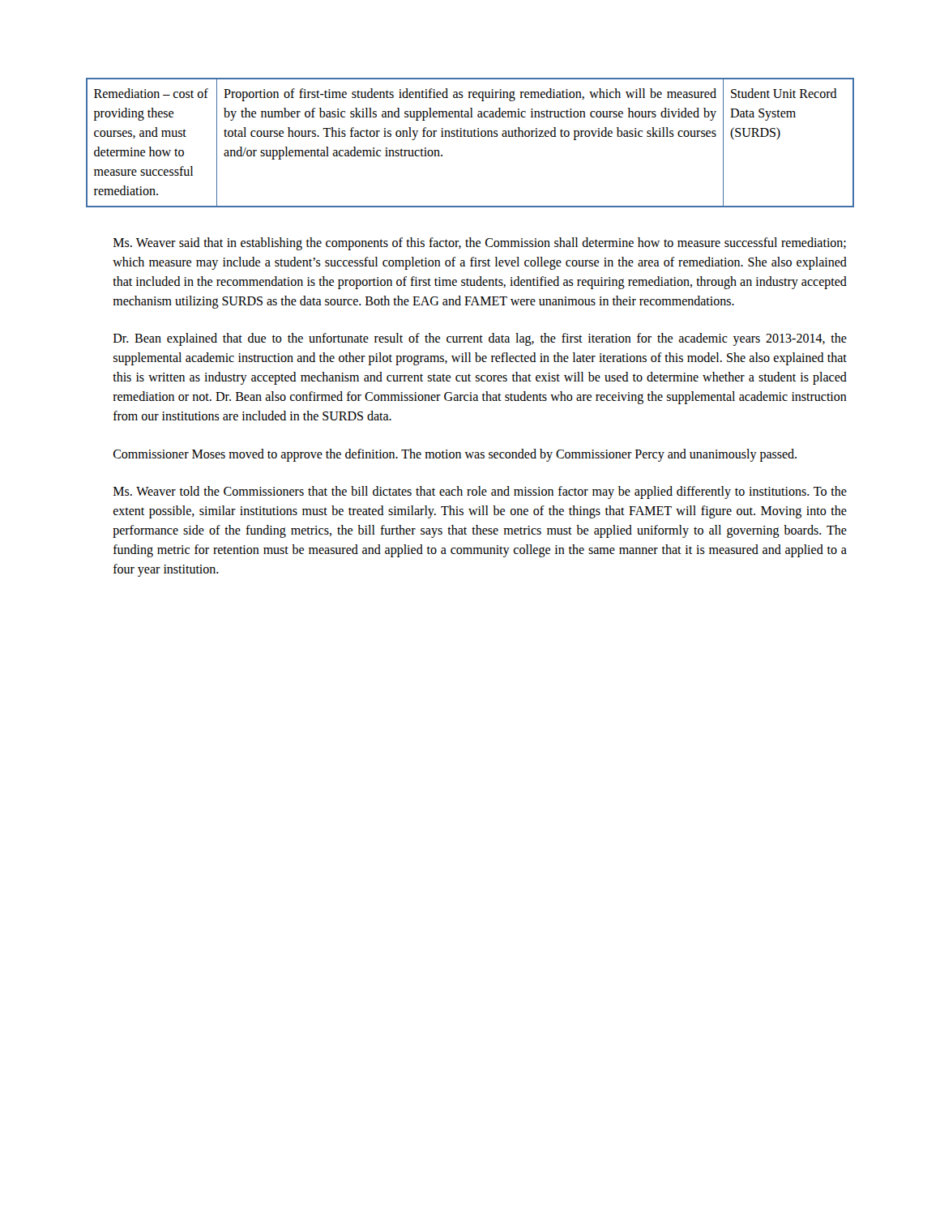| Remediation – cost of providing these courses, and must determine how to measure successful remediation. | Proportion of first-time students identified as requiring remediation, which will be measured by the number of basic skills and supplemental academic instruction course hours divided by total course hours. This factor is only for institutions authorized to provide basic skills courses and/or supplemental academic instruction. | Student Unit Record Data System (SURDS) |
Ms. Weaver said that in establishing the components of this factor, the Commission shall determine how to measure successful remediation; which measure may include a student’s successful completion of a first level college course in the area of remediation. She also explained that included in the recommendation is the proportion of first time students, identified as requiring remediation, through an industry accepted mechanism utilizing SURDS as the data source. Both the EAG and FAMET were unanimous in their recommendations.
Dr. Bean explained that due to the unfortunate result of the current data lag, the first iteration for the academic years 2013-2014, the supplemental academic instruction and the other pilot programs, will be reflected in the later iterations of this model. She also explained that this is written as industry accepted mechanism and current state cut scores that exist will be used to determine whether a student is placed remediation or not. Dr. Bean also confirmed for Commissioner Garcia that students who are receiving the supplemental academic instruction from our institutions are included in the SURDS data.
Commissioner Moses moved to approve the definition. The motion was seconded by Commissioner Percy and unanimously passed.
Ms. Weaver told the Commissioners that the bill dictates that each role and mission factor may be applied differently to institutions. To the extent possible, similar institutions must be treated similarly. This will be one of the things that FAMET will figure out. Moving into the performance side of the funding metrics, the bill further says that these metrics must be applied uniformly to all governing boards. The funding metric for retention must be measured and applied to a community college in the same manner that it is measured and applied to a four year institution.